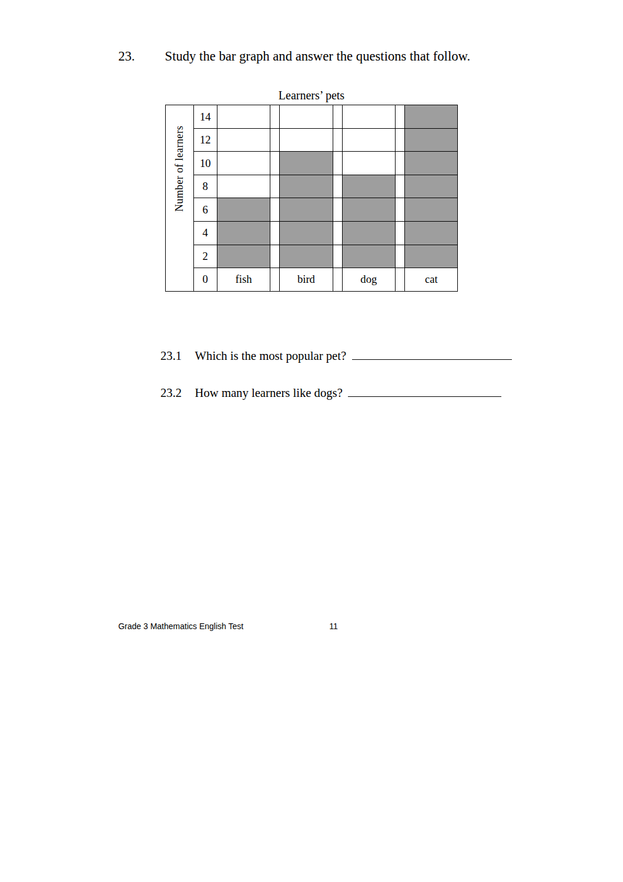23.
Study the bar graph and answer the questions that follow.
Learners’ pets
| Number of learners | 14 | | | | | | | |
| 12 | | | | | | | |
| 10 | | | | | | | |
| 8 | | | | | | | |
| 6 | | | | | | | |
| 4 | | | | | | | |
| 2 | | | | | | | |
| 0 | fish | | bird | | dog | | cat |
23.1 Which is the most popular pet?
23.2 How many learners like dogs?
Grade 3 Mathematics English Test
11